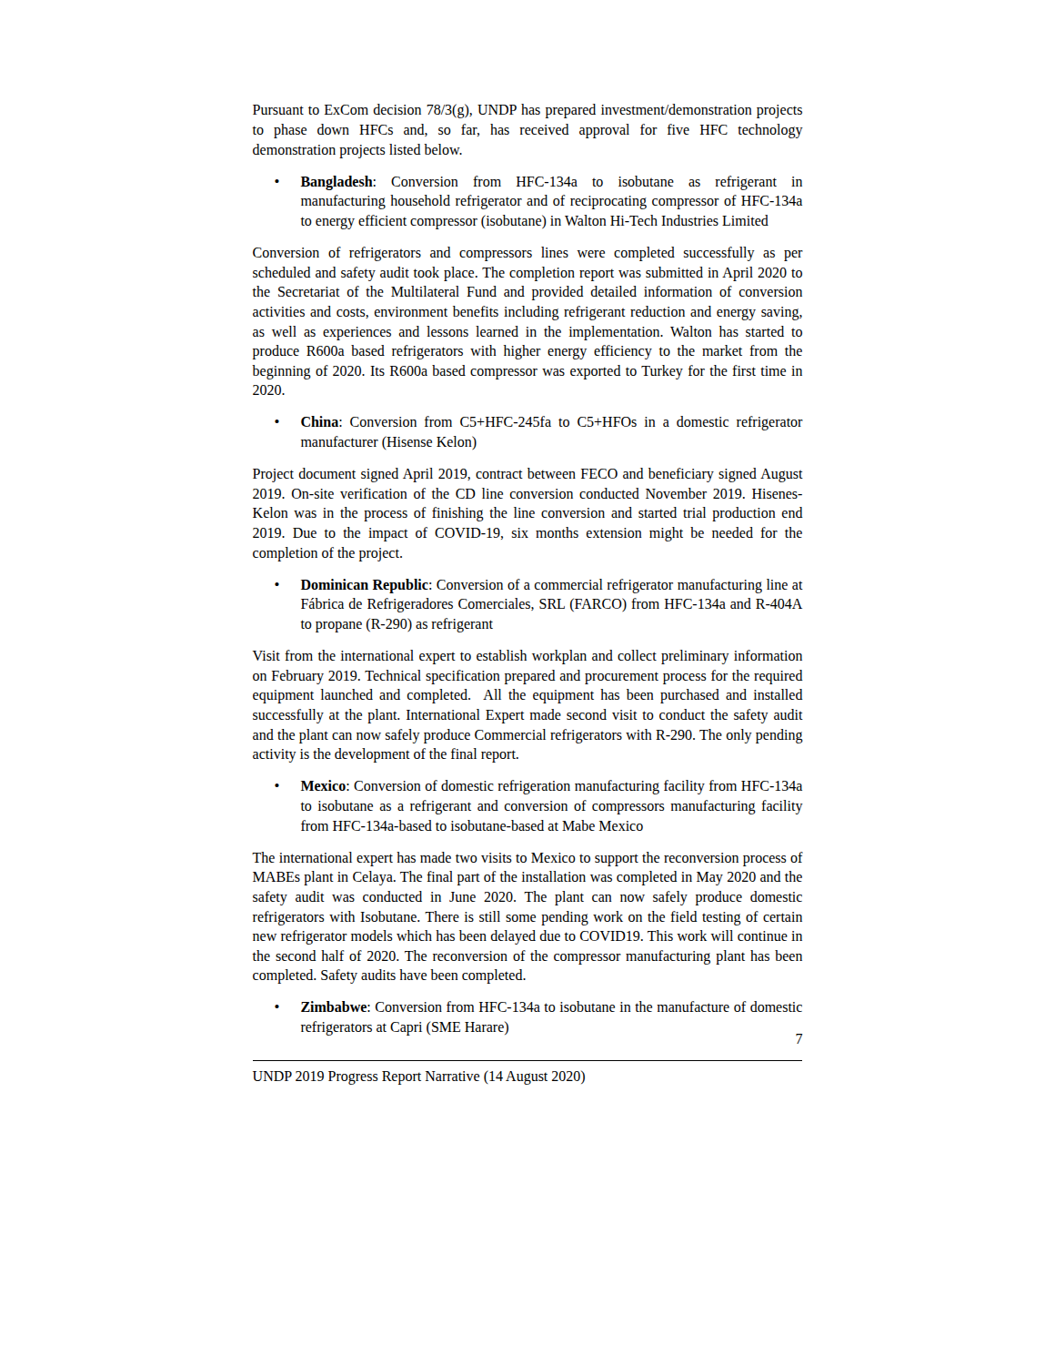Pursuant to ExCom decision 78/3(g), UNDP has prepared investment/demonstration projects to phase down HFCs and, so far, has received approval for five HFC technology demonstration projects listed below.
Bangladesh: Conversion from HFC-134a to isobutane as refrigerant in manufacturing household refrigerator and of reciprocating compressor of HFC-134a to energy efficient compressor (isobutane) in Walton Hi-Tech Industries Limited
Conversion of refrigerators and compressors lines were completed successfully as per scheduled and safety audit took place. The completion report was submitted in April 2020 to the Secretariat of the Multilateral Fund and provided detailed information of conversion activities and costs, environment benefits including refrigerant reduction and energy saving, as well as experiences and lessons learned in the implementation. Walton has started to produce R600a based refrigerators with higher energy efficiency to the market from the beginning of 2020. Its R600a based compressor was exported to Turkey for the first time in 2020.
China: Conversion from C5+HFC-245fa to C5+HFOs in a domestic refrigerator manufacturer (Hisense Kelon)
Project document signed April 2019, contract between FECO and beneficiary signed August 2019. On-site verification of the CD line conversion conducted November 2019. Hisenes-Kelon was in the process of finishing the line conversion and started trial production end 2019. Due to the impact of COVID-19, six months extension might be needed for the completion of the project.
Dominican Republic: Conversion of a commercial refrigerator manufacturing line at Fábrica de Refrigeradores Comerciales, SRL (FARCO) from HFC-134a and R-404A to propane (R-290) as refrigerant
Visit from the international expert to establish workplan and collect preliminary information on February 2019. Technical specification prepared and procurement process for the required equipment launched and completed. All the equipment has been purchased and installed successfully at the plant. International Expert made second visit to conduct the safety audit and the plant can now safely produce Commercial refrigerators with R-290. The only pending activity is the development of the final report.
Mexico: Conversion of domestic refrigeration manufacturing facility from HFC-134a to isobutane as a refrigerant and conversion of compressors manufacturing facility from HFC-134a-based to isobutane-based at Mabe Mexico
The international expert has made two visits to Mexico to support the reconversion process of MABEs plant in Celaya. The final part of the installation was completed in May 2020 and the safety audit was conducted in June 2020. The plant can now safely produce domestic refrigerators with Isobutane. There is still some pending work on the field testing of certain new refrigerator models which has been delayed due to COVID19. This work will continue in the second half of 2020. The reconversion of the compressor manufacturing plant has been completed. Safety audits have been completed.
Zimbabwe: Conversion from HFC-134a to isobutane in the manufacture of domestic refrigerators at Capri (SME Harare)
7
UNDP 2019 Progress Report Narrative (14 August 2020)